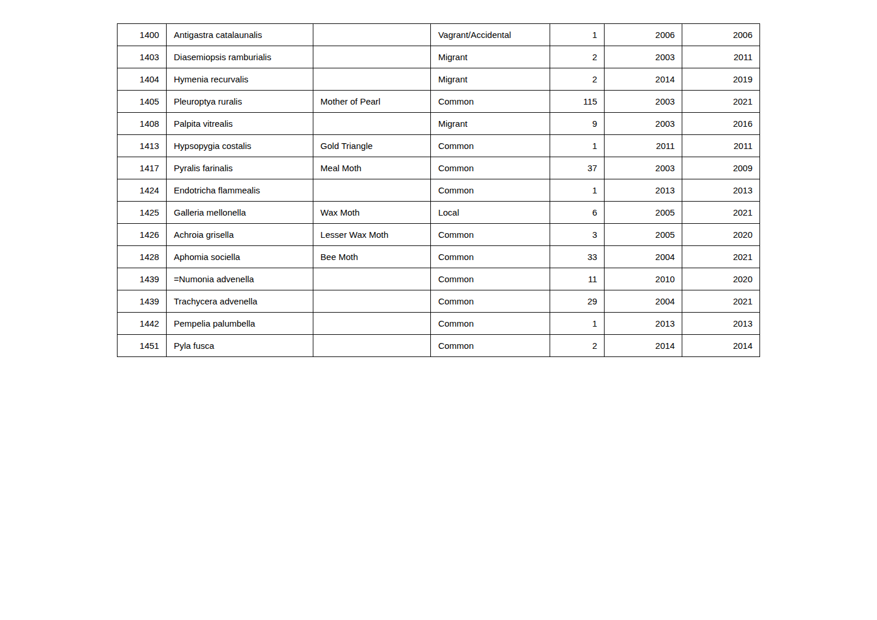| 1400 | Antigastra catalaunalis | | Vagrant/Accidental | 1 | 2006 | 2006 |
| 1403 | Diasemiopsis ramburialis | | Migrant | 2 | 2003 | 2011 |
| 1404 | Hymenia recurvalis | | Migrant | 2 | 2014 | 2019 |
| 1405 | Pleuroptya ruralis | Mother of Pearl | Common | 115 | 2003 | 2021 |
| 1408 | Palpita vitrealis | | Migrant | 9 | 2003 | 2016 |
| 1413 | Hypsopygia costalis | Gold Triangle | Common | 1 | 2011 | 2011 |
| 1417 | Pyralis farinalis | Meal Moth | Common | 37 | 2003 | 2009 |
| 1424 | Endotricha flammealis | | Common | 1 | 2013 | 2013 |
| 1425 | Galleria mellonella | Wax Moth | Local | 6 | 2005 | 2021 |
| 1426 | Achroia grisella | Lesser Wax Moth | Common | 3 | 2005 | 2020 |
| 1428 | Aphomia sociella | Bee Moth | Common | 33 | 2004 | 2021 |
| 1439 | =Numonia advenella | | Common | 11 | 2010 | 2020 |
| 1439 | Trachycera advenella | | Common | 29 | 2004 | 2021 |
| 1442 | Pempelia palumbella | | Common | 1 | 2013 | 2013 |
| 1451 | Pyla fusca | | Common | 2 | 2014 | 2014 |